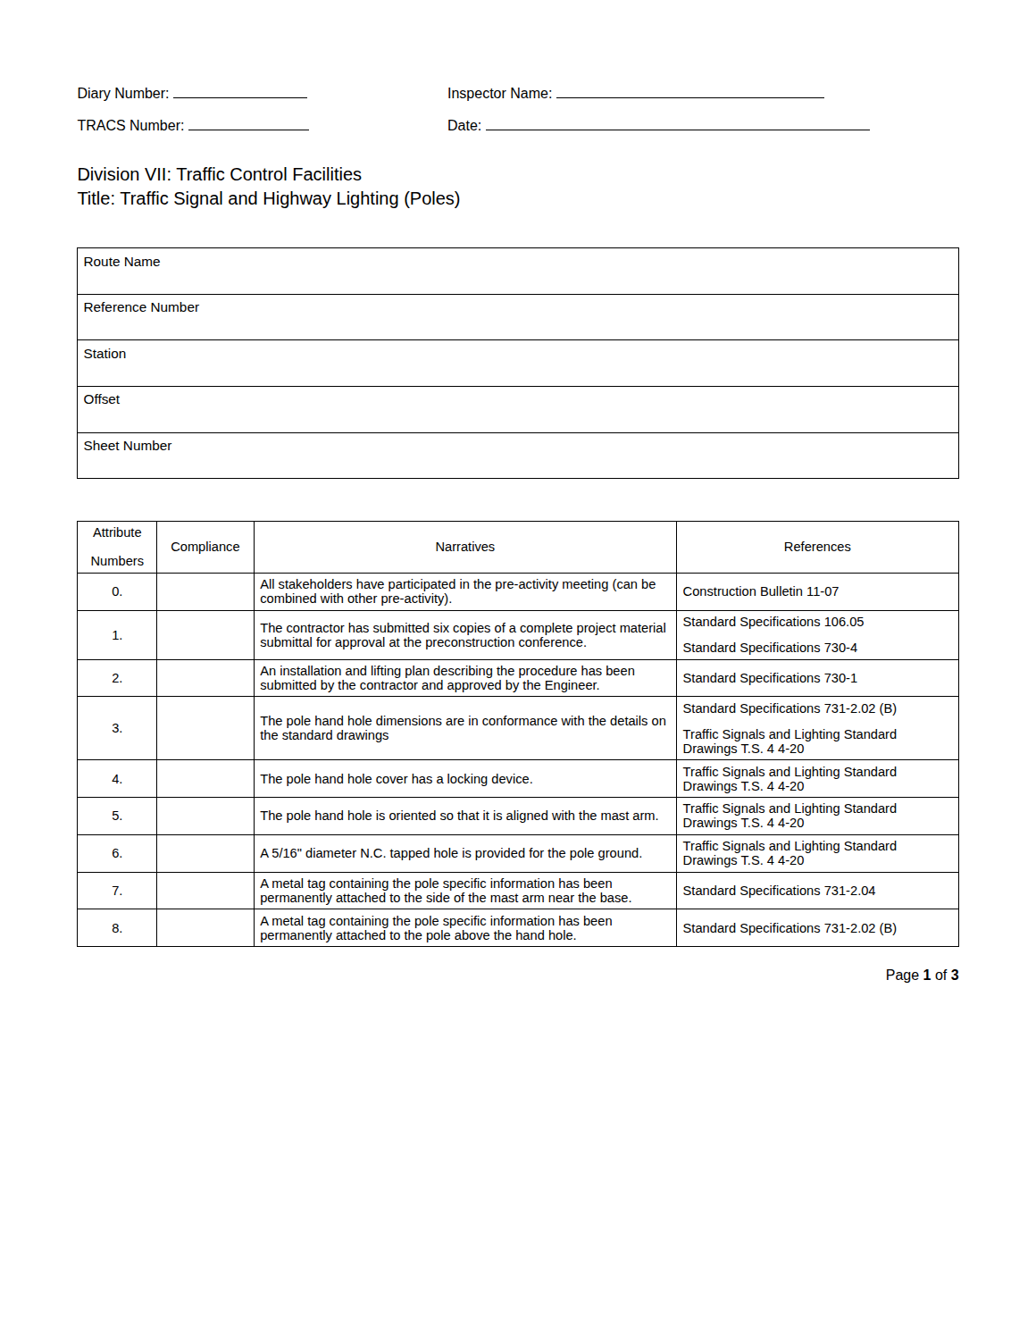Diary Number:
Inspector Name:
TRACS Number:
Date:
Division VII: Traffic Control Facilities Title: Traffic Signal and Highway Lighting (Poles)
| Route Name |
| Reference Number |
| Station |
| Offset |
| Sheet Number |
| Attribute Numbers | Compliance | Narratives | References |
| --- | --- | --- | --- |
| 0. | | All stakeholders have participated in the pre-activity meeting (can be combined with other pre-activity). | Construction Bulletin 11-07 |
| 1. | | The contractor has submitted six copies of a complete project material submittal for approval at the preconstruction conference. | Standard Specifications 106.05 Standard Specifications 730-4 |
| 2. | | An installation and lifting plan describing the procedure has been submitted by the contractor and approved by the Engineer. | Standard Specifications 730-1 |
| 3. | | The pole hand hole dimensions are in conformance with the details on the standard drawings | Standard Specifications 731-2.02 (B) Traffic Signals and Lighting Standard Drawings T.S. 4 4-20 |
| 4. | | The pole hand hole cover has a locking device. | Traffic Signals and Lighting Standard Drawings T.S. 4 4-20 |
| 5. | | The pole hand hole is oriented so that it is aligned with the mast arm. | Traffic Signals and Lighting Standard Drawings T.S. 4 4-20 |
| 6. | | A 5/16" diameter N.C. tapped hole is provided for the pole ground. | Traffic Signals and Lighting Standard Drawings T.S. 4 4-20 |
| 7. | | A metal tag containing the pole specific information has been permanently attached to the side of the mast arm near the base. | Standard Specifications 731-2.04 |
| 8. | | A metal tag containing the pole specific information has been permanently attached to the pole above the hand hole. | Standard Specifications 731-2.02 (B) |
Page 1 of 3